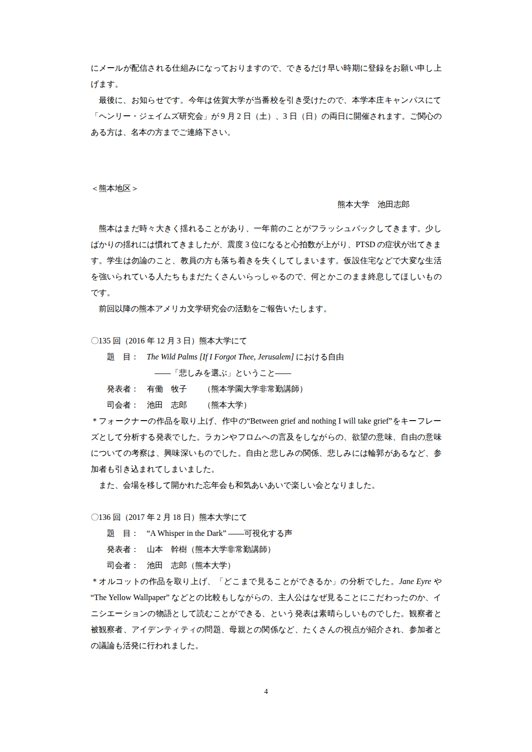にメールが配信される仕組みになっておりますので、できるだけ早い時期に登録をお願い申し上げます。
最後に、お知らせです。今年は佐賀大学が当番校を引き受けたので、本学本庄キャンパスにて「ヘンリー・ジェイムズ研究会」が 9 月 2 日（土）、3 日（日）の両日に開催されます。ご関心のある方は、名本の方までご連絡下さい。
＜熊本地区＞
熊本大学　池田志郎
熊本はまだ時々大きく揺れることがあり、一年前のことがフラッシュバックしてきます。少しばかりの揺れには慣れてきましたが、震度 3 位になると心拍数が上がり、PTSD の症状が出てきます。学生は勿論のこと、教員の方も落ち着きを失くしてしまいます。仮設住宅などで大変な生活を強いられている人たちもまだたくさんいらっしゃるので、何とかこのまま終息してほしいものです。
前回以降の熊本アメリカ文学研究会の活動をご報告いたします。
〇135 回（2016 年 12 月 3 日）熊本大学にて
題　目：　The Wild Palms [If I Forgot Thee, Jerusalem] における自由
——「悲しみを選ぶ」ということ——
発表者：　有働　牧子　　（熊本学園大学非常勤講師）
司会者：　池田　志郎　　（熊本大学）
＊フォークナーの作品を取り上げ、作中の“Between grief and nothing I will take grief”をキーフレーズとして分析する発表でした。ラカンやフロムへの言及をしながらの、欲望の意味、自由の意味についての考察は、興味深いものでした。自由と悲しみの関係、悲しみには輪郭があるなど、参加者も引き込まれてしまいました。
また、会場を移して開かれた忘年会も和気あいあいで楽しい会となりました。
〇136 回（2017 年 2 月 18 日）熊本大学にて
題　目：　“A Whisper in the Dark” ——可視化する声
発表者：　山本　幹樹（熊本大学非常勤講師）
司会者：　池田　志郎（熊本大学）
＊オルコットの作品を取り上げ、「どこまで見ることができるか」の分析でした。Jane Eyre や “The Yellow Wallpaper” などとの比較もしながらの、主人公はなぜ見ることにこだわったのか、イニシエーションの物語として読むことができる、という発表は素晴らしいものでした。観察者と被観察者、アイデンティティの問題、母親との関係など、たくさんの視点が紹介され、参加者との議論も活発に行われました。
4